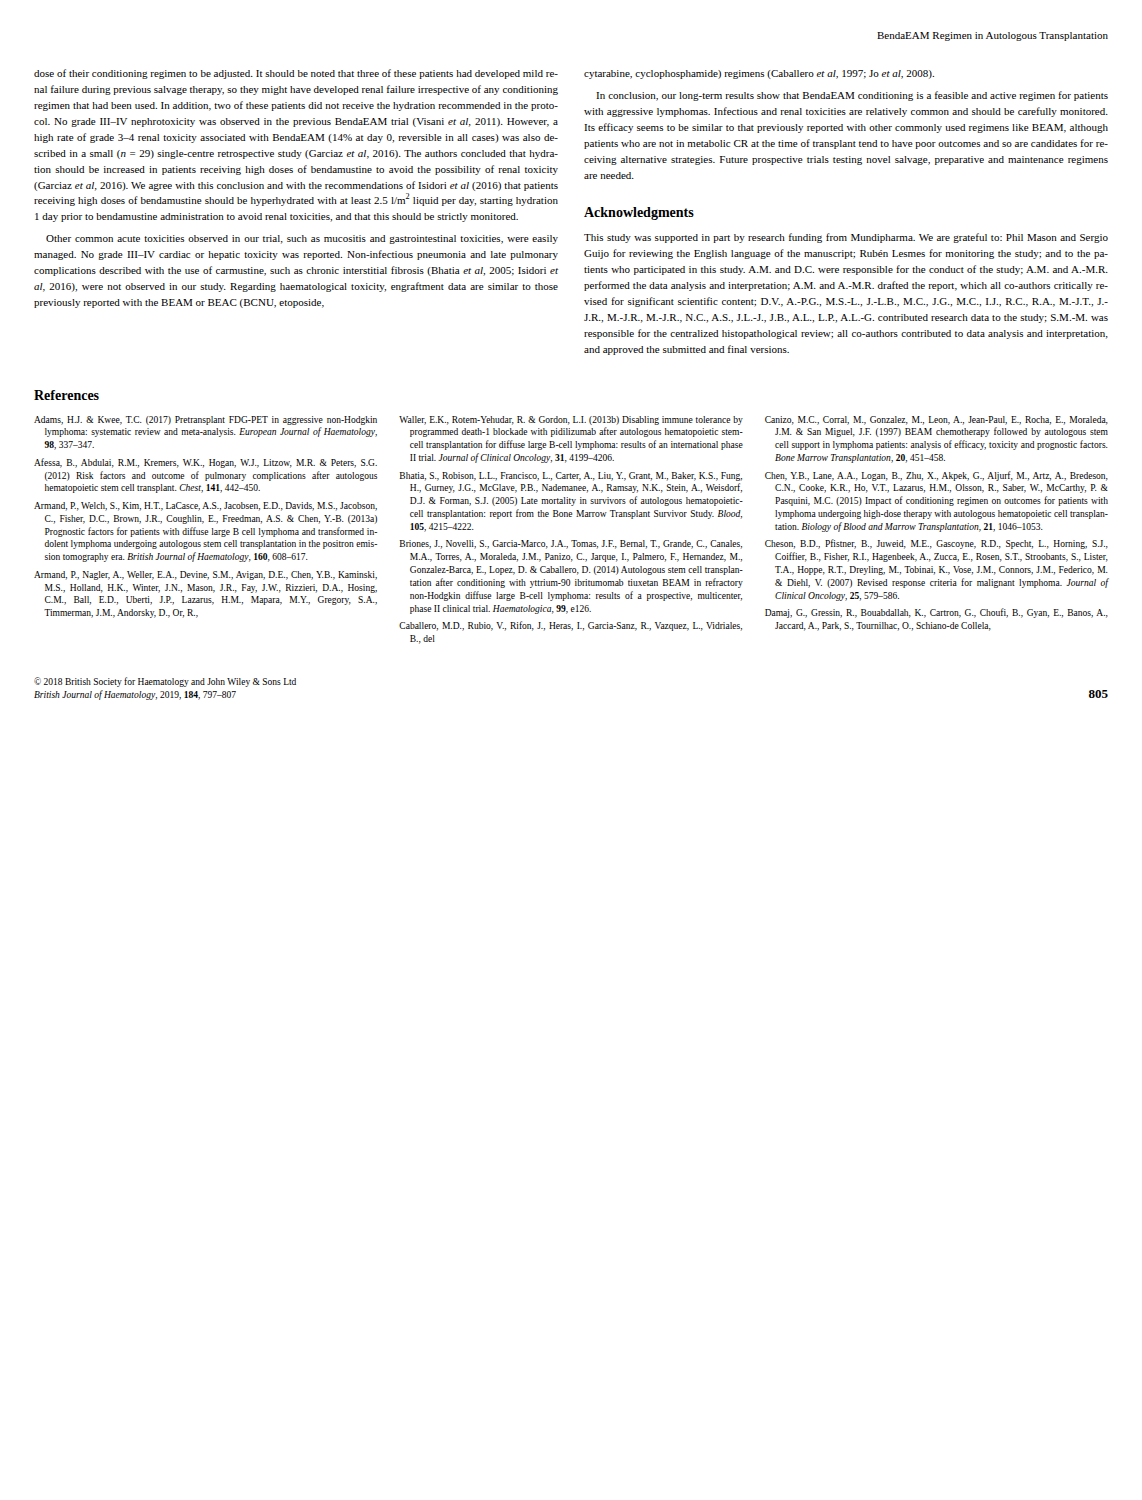BendaEAM Regimen in Autologous Transplantation
dose of their conditioning regimen to be adjusted. It should be noted that three of these patients had developed mild renal failure during previous salvage therapy, so they might have developed renal failure irrespective of any conditioning regimen that had been used. In addition, two of these patients did not receive the hydration recommended in the protocol. No grade III–IV nephrotoxicity was observed in the previous BendaEAM trial (Visani et al, 2011). However, a high rate of grade 3–4 renal toxicity associated with BendaEAM (14% at day 0, reversible in all cases) was also described in a small (n = 29) single-centre retrospective study (Garciaz et al, 2016). The authors concluded that hydration should be increased in patients receiving high doses of bendamustine to avoid the possibility of renal toxicity (Garciaz et al, 2016). We agree with this conclusion and with the recommendations of Isidori et al (2016) that patients receiving high doses of bendamustine should be hyperhydrated with at least 2.5 l/m2 liquid per day, starting hydration 1 day prior to bendamustine administration to avoid renal toxicities, and that this should be strictly monitored.
Other common acute toxicities observed in our trial, such as mucositis and gastrointestinal toxicities, were easily managed. No grade III–IV cardiac or hepatic toxicity was reported. Non-infectious pneumonia and late pulmonary complications described with the use of carmustine, such as chronic interstitial fibrosis (Bhatia et al, 2005; Isidori et al, 2016), were not observed in our study. Regarding haematological toxicity, engraftment data are similar to those previously reported with the BEAM or BEAC (BCNU, etoposide,
cytarabine, cyclophosphamide) regimens (Caballero et al, 1997; Jo et al, 2008).
In conclusion, our long-term results show that BendaEAM conditioning is a feasible and active regimen for patients with aggressive lymphomas. Infectious and renal toxicities are relatively common and should be carefully monitored. Its efficacy seems to be similar to that previously reported with other commonly used regimens like BEAM, although patients who are not in metabolic CR at the time of transplant tend to have poor outcomes and so are candidates for receiving alternative strategies. Future prospective trials testing novel salvage, preparative and maintenance regimens are needed.
Acknowledgments
This study was supported in part by research funding from Mundipharma. We are grateful to: Phil Mason and Sergio Guijo for reviewing the English language of the manuscript; Rubén Lesmes for monitoring the study; and to the patients who participated in this study. A.M. and D.C. were responsible for the conduct of the study; A.M. and A.-M.R. performed the data analysis and interpretation; A.M. and A.-M.R. drafted the report, which all co-authors critically revised for significant scientific content; D.V., A.-P.G., M.S.-L., J.-L.B., M.C., J.G., M.C., I.J., R.C., R.A., M.-J.T., J.-J.R., M.-J.R., M.-J.R., N.C., A.S., J.L.-J., J.B., A.L., L.P., A.L.-G. contributed research data to the study; S.M.-M. was responsible for the centralized histopathological review; all co-authors contributed to data analysis and interpretation, and approved the submitted and final versions.
References
Adams, H.J. & Kwee, T.C. (2017) Pretransplant FDG-PET in aggressive non-Hodgkin lymphoma: systematic review and meta-analysis. European Journal of Haematology, 98, 337–347.
Afessa, B., Abdulai, R.M., Kremers, W.K., Hogan, W.J., Litzow, M.R. & Peters, S.G. (2012) Risk factors and outcome of pulmonary complications after autologous hematopoietic stem cell transplant. Chest, 141, 442–450.
Armand, P., Welch, S., Kim, H.T., LaCasce, A.S., Jacobsen, E.D., Davids, M.S., Jacobson, C., Fisher, D.C., Brown, J.R., Coughlin, E., Freedman, A.S. & Chen, Y.-B. (2013a) Prognostic factors for patients with diffuse large B cell lymphoma and transformed indolent lymphoma undergoing autologous stem cell transplantation in the positron emission tomography era. British Journal of Haematology, 160, 608–617.
Armand, P., Nagler, A., Weller, E.A., Devine, S.M., Avigan, D.E., Chen, Y.B., Kaminski, M.S., Holland, H.K., Winter, J.N., Mason, J.R., Fay, J.W., Rizzieri, D.A., Hosing, C.M., Ball, E.D., Uberti, J.P., Lazarus, H.M., Mapara, M.Y., Gregory, S.A., Timmerman, J.M., Andorsky, D., Or, R.,
Waller, E.K., Rotem-Yehudar, R. & Gordon, L.I. (2013b) Disabling immune tolerance by programmed death-1 blockade with pidilizumab after autologous hematopoietic stem-cell transplantation for diffuse large B-cell lymphoma: results of an international phase II trial. Journal of Clinical Oncology, 31, 4199–4206.
Bhatia, S., Robison, L.L., Francisco, L., Carter, A., Liu, Y., Grant, M., Baker, K.S., Fung, H., Gurney, J.G., McGlave, P.B., Nademanee, A., Ramsay, N.K., Stein, A., Weisdorf, D.J. & Forman, S.J. (2005) Late mortality in survivors of autologous hematopoietic-cell transplantation: report from the Bone Marrow Transplant Survivor Study. Blood, 105, 4215–4222.
Briones, J., Novelli, S., Garcia-Marco, J.A., Tomas, J.F., Bernal, T., Grande, C., Canales, M.A., Torres, A., Moraleda, J.M., Panizo, C., Jarque, I., Palmero, F., Hernandez, M., Gonzalez-Barca, E., Lopez, D. & Caballero, D. (2014) Autologous stem cell transplantation after conditioning with yttrium-90 ibritumomab tiuxetan BEAM in refractory non-Hodgkin diffuse large B-cell lymphoma: results of a prospective, multicenter, phase II clinical trial. Haematologica, 99, e126.
Caballero, M.D., Rubio, V., Rifon, J., Heras, I., Garcia-Sanz, R., Vazquez, L., Vidriales, B., del
Canizo, M.C., Corral, M., Gonzalez, M., Leon, A., Jean-Paul, E., Rocha, E., Moraleda, J.M. & San Miguel, J.F. (1997) BEAM chemotherapy followed by autologous stem cell support in lymphoma patients: analysis of efficacy, toxicity and prognostic factors. Bone Marrow Transplantation, 20, 451–458.
Chen, Y.B., Lane, A.A., Logan, B., Zhu, X., Akpek, G., Aljurf, M., Artz, A., Bredeson, C.N., Cooke, K.R., Ho, V.T., Lazarus, H.M., Olsson, R., Saber, W., McCarthy, P. & Pasquini, M.C. (2015) Impact of conditioning regimen on outcomes for patients with lymphoma undergoing high-dose therapy with autologous hematopoietic cell transplantation. Biology of Blood and Marrow Transplantation, 21, 1046–1053.
Cheson, B.D., Pfistner, B., Juweid, M.E., Gascoyne, R.D., Specht, L., Horning, S.J., Coiffier, B., Fisher, R.I., Hagenbeek, A., Zucca, E., Rosen, S.T., Stroobants, S., Lister, T.A., Hoppe, R.T., Dreyling, M., Tobinai, K., Vose, J.M., Connors, J.M., Federico, M. & Diehl, V. (2007) Revised response criteria for malignant lymphoma. Journal of Clinical Oncology, 25, 579–586.
Damaj, G., Gressin, R., Bouabdallah, K., Cartron, G., Choufi, B., Gyan, E., Banos, A., Jaccard, A., Park, S., Tournilhac, O., Schiano-de Collela,
© 2018 British Society for Haematology and John Wiley & Sons Ltd
British Journal of Haematology, 2019, 184, 797–807
805